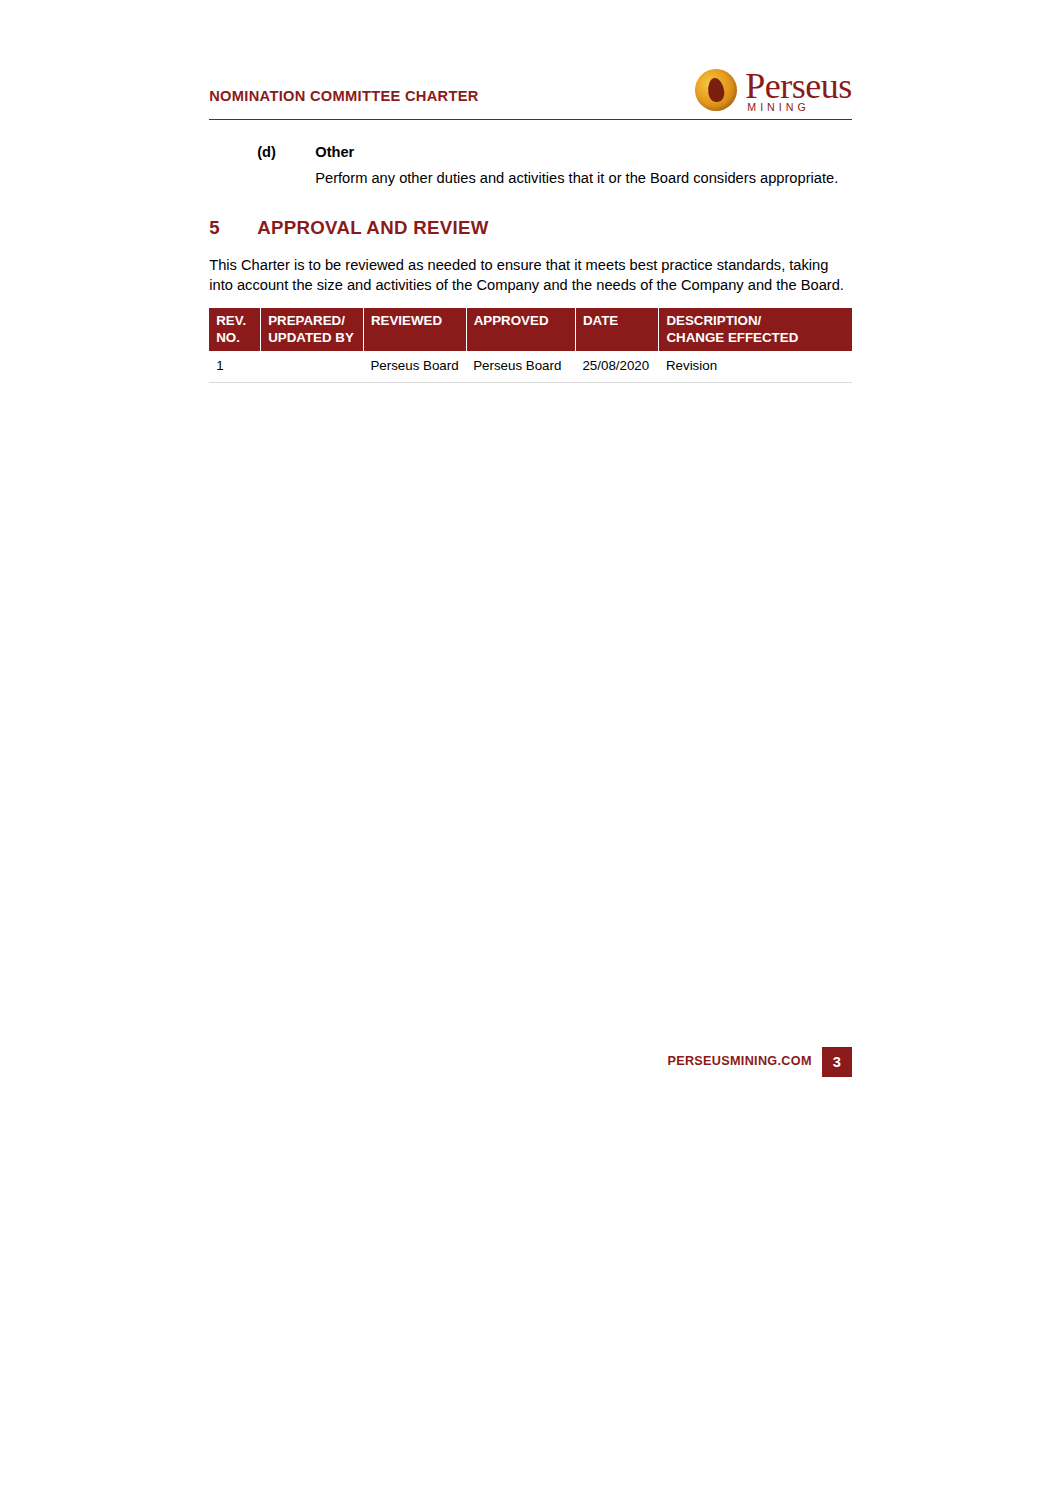NOMINATION COMMITTEE CHARTER
Perseus
MINING
(d) Other
Perform any other duties and activities that it or the Board considers appropriate.
5 APPROVAL AND REVIEW
This Charter is to be reviewed as needed to ensure that it meets best practice standards, taking into account the size and activities of the Company and the needs of the Company and the Board.
| REV. NO. | PREPARED/ UPDATED BY | REVIEWED | APPROVED | DATE | DESCRIPTION/ CHANGE EFFECTED |
| --- | --- | --- | --- | --- | --- |
| 1 | | Perseus Board | Perseus Board | 25/08/2020 | Revision |
PERSEUSMINING.COM
3